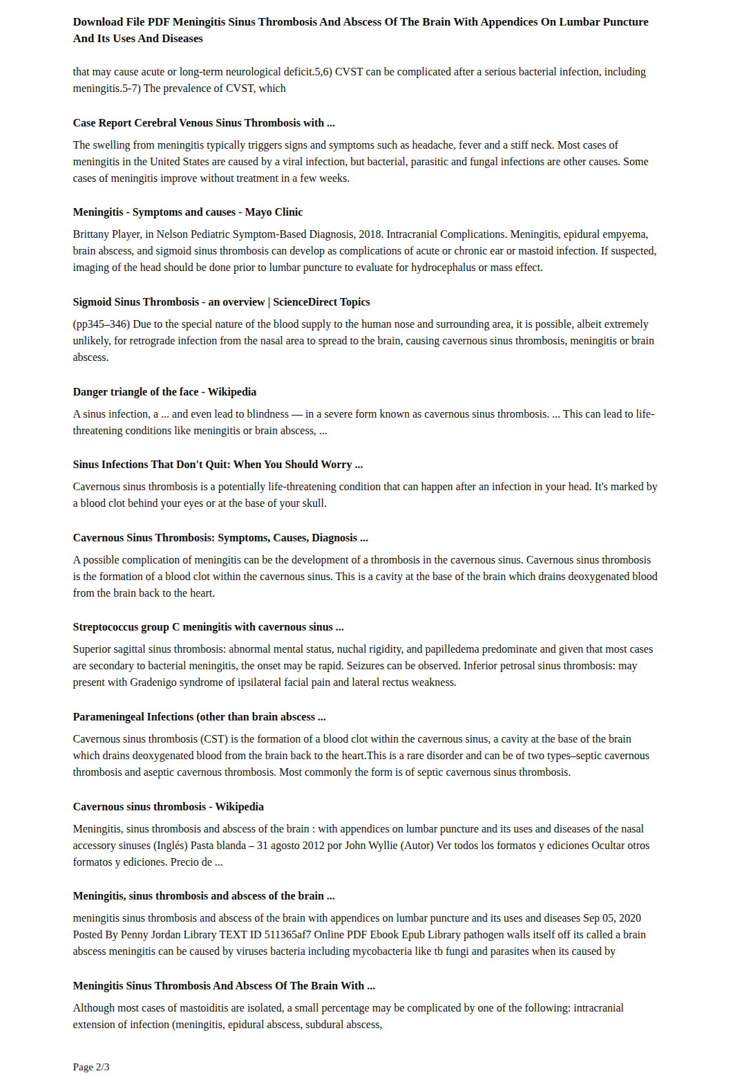Download File PDF Meningitis Sinus Thrombosis And Abscess Of The Brain With Appendices On Lumbar Puncture And Its Uses And Diseases
that may cause acute or long-term neurological deficit.5,6) CVST can be complicated after a serious bacterial infection, including meningitis.5-7) The prevalence of CVST, which
Case Report Cerebral Venous Sinus Thrombosis with ...
The swelling from meningitis typically triggers signs and symptoms such as headache, fever and a stiff neck. Most cases of meningitis in the United States are caused by a viral infection, but bacterial, parasitic and fungal infections are other causes. Some cases of meningitis improve without treatment in a few weeks.
Meningitis - Symptoms and causes - Mayo Clinic
Brittany Player, in Nelson Pediatric Symptom-Based Diagnosis, 2018. Intracranial Complications. Meningitis, epidural empyema, brain abscess, and sigmoid sinus thrombosis can develop as complications of acute or chronic ear or mastoid infection. If suspected, imaging of the head should be done prior to lumbar puncture to evaluate for hydrocephalus or mass effect.
Sigmoid Sinus Thrombosis - an overview | ScienceDirect Topics
(pp345–346) Due to the special nature of the blood supply to the human nose and surrounding area, it is possible, albeit extremely unlikely, for retrograde infection from the nasal area to spread to the brain, causing cavernous sinus thrombosis, meningitis or brain abscess.
Danger triangle of the face - Wikipedia
A sinus infection, a ... and even lead to blindness — in a severe form known as cavernous sinus thrombosis. ... This can lead to life-threatening conditions like meningitis or brain abscess, ...
Sinus Infections That Don't Quit: When You Should Worry ...
Cavernous sinus thrombosis is a potentially life-threatening condition that can happen after an infection in your head. It's marked by a blood clot behind your eyes or at the base of your skull.
Cavernous Sinus Thrombosis: Symptoms, Causes, Diagnosis ...
A possible complication of meningitis can be the development of a thrombosis in the cavernous sinus. Cavernous sinus thrombosis is the formation of a blood clot within the cavernous sinus. This is a cavity at the base of the brain which drains deoxygenated blood from the brain back to the heart.
Streptococcus group C meningitis with cavernous sinus ...
Superior sagittal sinus thrombosis: abnormal mental status, nuchal rigidity, and papilledema predominate and given that most cases are secondary to bacterial meningitis, the onset may be rapid. Seizures can be observed. Inferior petrosal sinus thrombosis: may present with Gradenigo syndrome of ipsilateral facial pain and lateral rectus weakness.
Parameningeal Infections (other than brain abscess ...
Cavernous sinus thrombosis (CST) is the formation of a blood clot within the cavernous sinus, a cavity at the base of the brain which drains deoxygenated blood from the brain back to the heart.This is a rare disorder and can be of two types–septic cavernous thrombosis and aseptic cavernous thrombosis. Most commonly the form is of septic cavernous sinus thrombosis.
Cavernous sinus thrombosis - Wikipedia
Meningitis, sinus thrombosis and abscess of the brain : with appendices on lumbar puncture and its uses and diseases of the nasal accessory sinuses (Inglés) Pasta blanda – 31 agosto 2012 por John Wyllie (Autor) Ver todos los formatos y ediciones Ocultar otros formatos y ediciones. Precio de ...
Meningitis, sinus thrombosis and abscess of the brain ...
meningitis sinus thrombosis and abscess of the brain with appendices on lumbar puncture and its uses and diseases Sep 05, 2020 Posted By Penny Jordan Library TEXT ID 511365af7 Online PDF Ebook Epub Library pathogen walls itself off its called a brain abscess meningitis can be caused by viruses bacteria including mycobacteria like tb fungi and parasites when its caused by
Meningitis Sinus Thrombosis And Abscess Of The Brain With ...
Although most cases of mastoiditis are isolated, a small percentage may be complicated by one of the following: intracranial extension of infection (meningitis, epidural abscess, subdural abscess,
Page 2/3